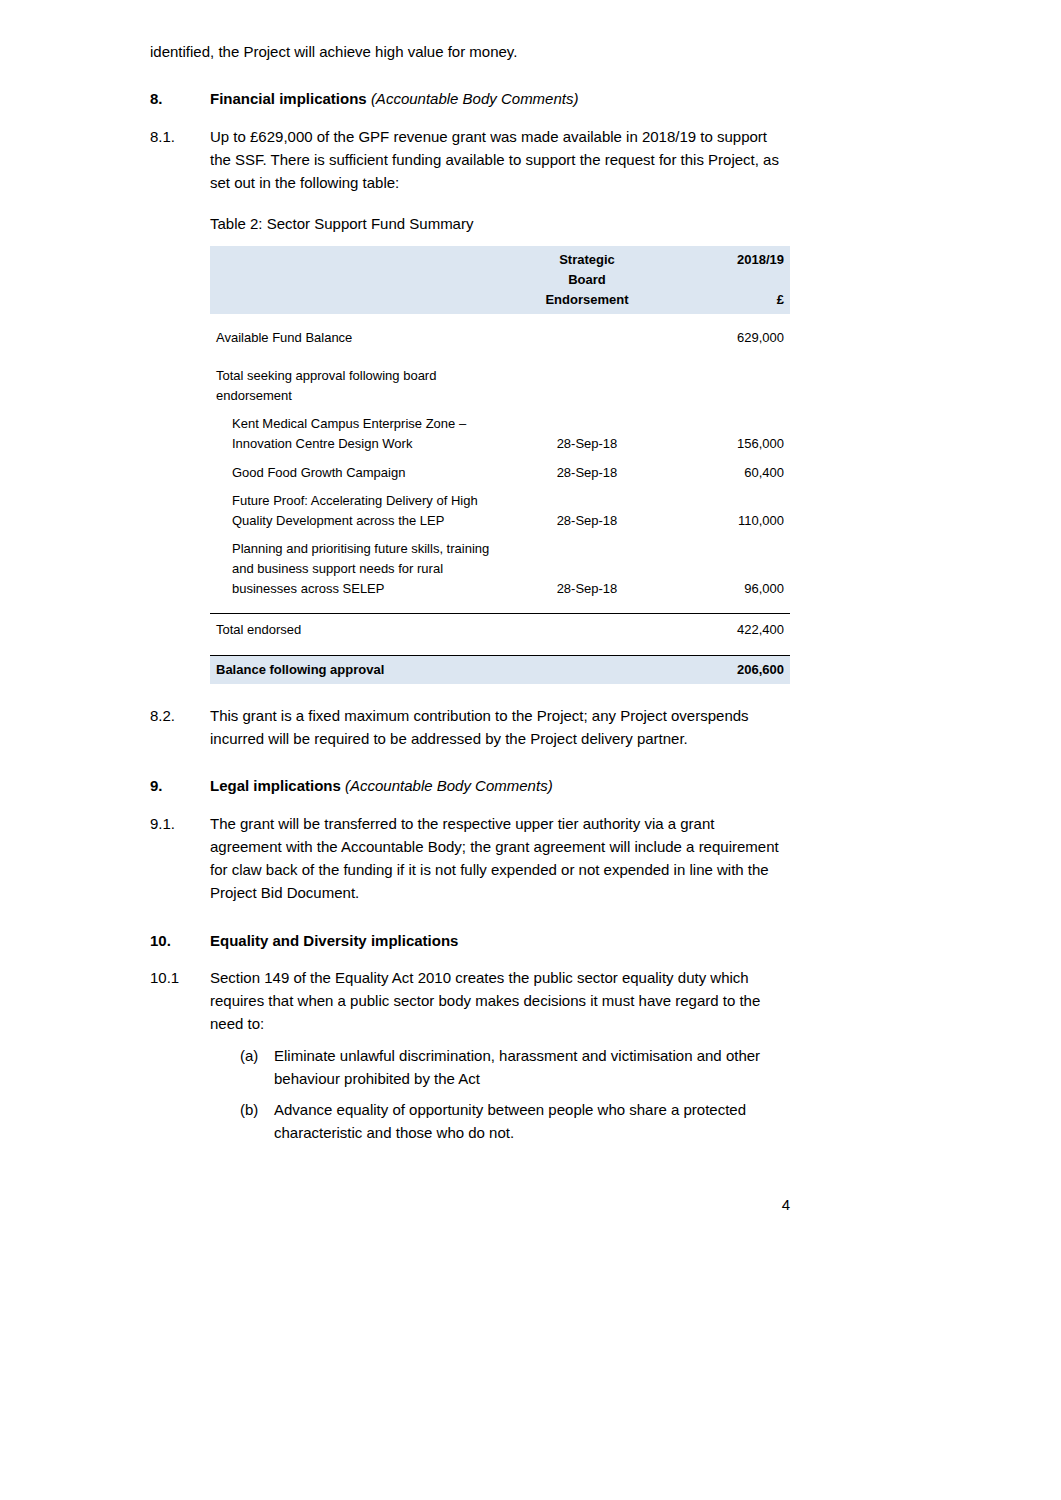identified, the Project will achieve high value for money.
8.
Financial implications (Accountable Body Comments)
8.1.
Up to £629,000 of the GPF revenue grant was made available in 2018/19 to support the SSF. There is sufficient funding available to support the request for this Project, as set out in the following table:
Table 2: Sector Support Fund Summary
| | Strategic Board Endorsement | 2018/19 £ |
| --- | --- | --- |
| Available Fund Balance | | 629,000 |
| Total seeking approval following board endorsement | | |
| Kent Medical Campus Enterprise Zone – Innovation Centre Design Work | 28-Sep-18 | 156,000 |
| Good Food Growth Campaign | 28-Sep-18 | 60,400 |
| Future Proof: Accelerating Delivery of High Quality Development across the LEP | 28-Sep-18 | 110,000 |
| Planning and prioritising future skills, training and business support needs for rural businesses across SELEP | 28-Sep-18 | 96,000 |
| Total endorsed | | 422,400 |
| Balance following approval | | 206,600 |
8.2.
This grant is a fixed maximum contribution to the Project; any Project overspends incurred will be required to be addressed by the Project delivery partner.
9.
Legal implications (Accountable Body Comments)
9.1.
The grant will be transferred to the respective upper tier authority via a grant agreement with the Accountable Body; the grant agreement will include a requirement for claw back of the funding if it is not fully expended or not expended in line with the Project Bid Document.
10.
Equality and Diversity implications
10.1
Section 149 of the Equality Act 2010 creates the public sector equality duty which requires that when a public sector body makes decisions it must have regard to the need to:
(a) Eliminate unlawful discrimination, harassment and victimisation and other behaviour prohibited by the Act
(b) Advance equality of opportunity between people who share a protected characteristic and those who do not.
4